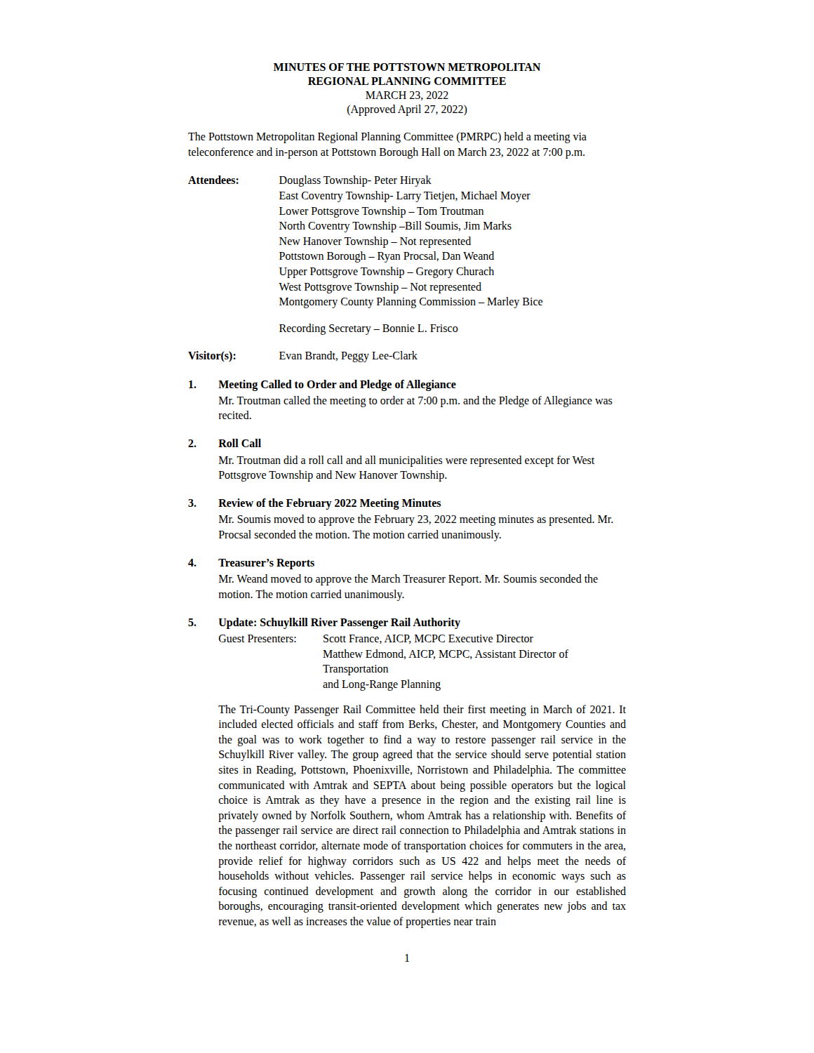MINUTES OF THE POTTSTOWN METROPOLITAN REGIONAL PLANNING COMMITTEE
MARCH 23, 2022
(Approved April 27, 2022)
The Pottstown Metropolitan Regional Planning Committee (PMRPC) held a meeting via teleconference and in-person at Pottstown Borough Hall on March 23, 2022 at 7:00 p.m.
Attendees:
Douglass Township- Peter Hiryak
East Coventry Township- Larry Tietjen, Michael Moyer
Lower Pottsgrove Township – Tom Troutman
North Coventry Township –Bill Soumis, Jim Marks
New Hanover Township – Not represented
Pottstown Borough – Ryan Procsal, Dan Weand
Upper Pottsgrove Township – Gregory Churach
West Pottsgrove Township – Not represented
Montgomery County Planning Commission – Marley Bice
Recording Secretary – Bonnie L. Frisco
Visitor(s):
Evan Brandt, Peggy Lee-Clark
Meeting Called to Order and Pledge of Allegiance
Mr. Troutman called the meeting to order at 7:00 p.m. and the Pledge of Allegiance was recited.
Roll Call
Mr. Troutman did a roll call and all municipalities were represented except for West Pottsgrove Township and New Hanover Township.
Review of the February 2022 Meeting Minutes
Mr. Soumis moved to approve the February 23, 2022 meeting minutes as presented. Mr. Procsal seconded the motion. The motion carried unanimously.
Treasurer’s Reports
Mr. Weand moved to approve the March Treasurer Report. Mr. Soumis seconded the motion. The motion carried unanimously.
Update: Schuylkill River Passenger Rail Authority
Guest Presenters:
Scott France, AICP, MCPC Executive Director
Matthew Edmond, AICP, MCPC, Assistant Director of Transportation
and Long-Range Planning
The Tri-County Passenger Rail Committee held their first meeting in March of 2021. It included elected officials and staff from Berks, Chester, and Montgomery Counties and the goal was to work together to find a way to restore passenger rail service in the Schuylkill River valley. The group agreed that the service should serve potential station sites in Reading, Pottstown, Phoenixville, Norristown and Philadelphia. The committee communicated with Amtrak and SEPTA about being possible operators but the logical choice is Amtrak as they have a presence in the region and the existing rail line is privately owned by Norfolk Southern, whom Amtrak has a relationship with. Benefits of the passenger rail service are direct rail connection to Philadelphia and Amtrak stations in the northeast corridor, alternate mode of transportation choices for commuters in the area, provide relief for highway corridors such as US 422 and helps meet the needs of households without vehicles. Passenger rail service helps in economic ways such as focusing continued development and growth along the corridor in our established boroughs, encouraging transit-oriented development which generates new jobs and tax revenue, as well as increases the value of properties near train
1